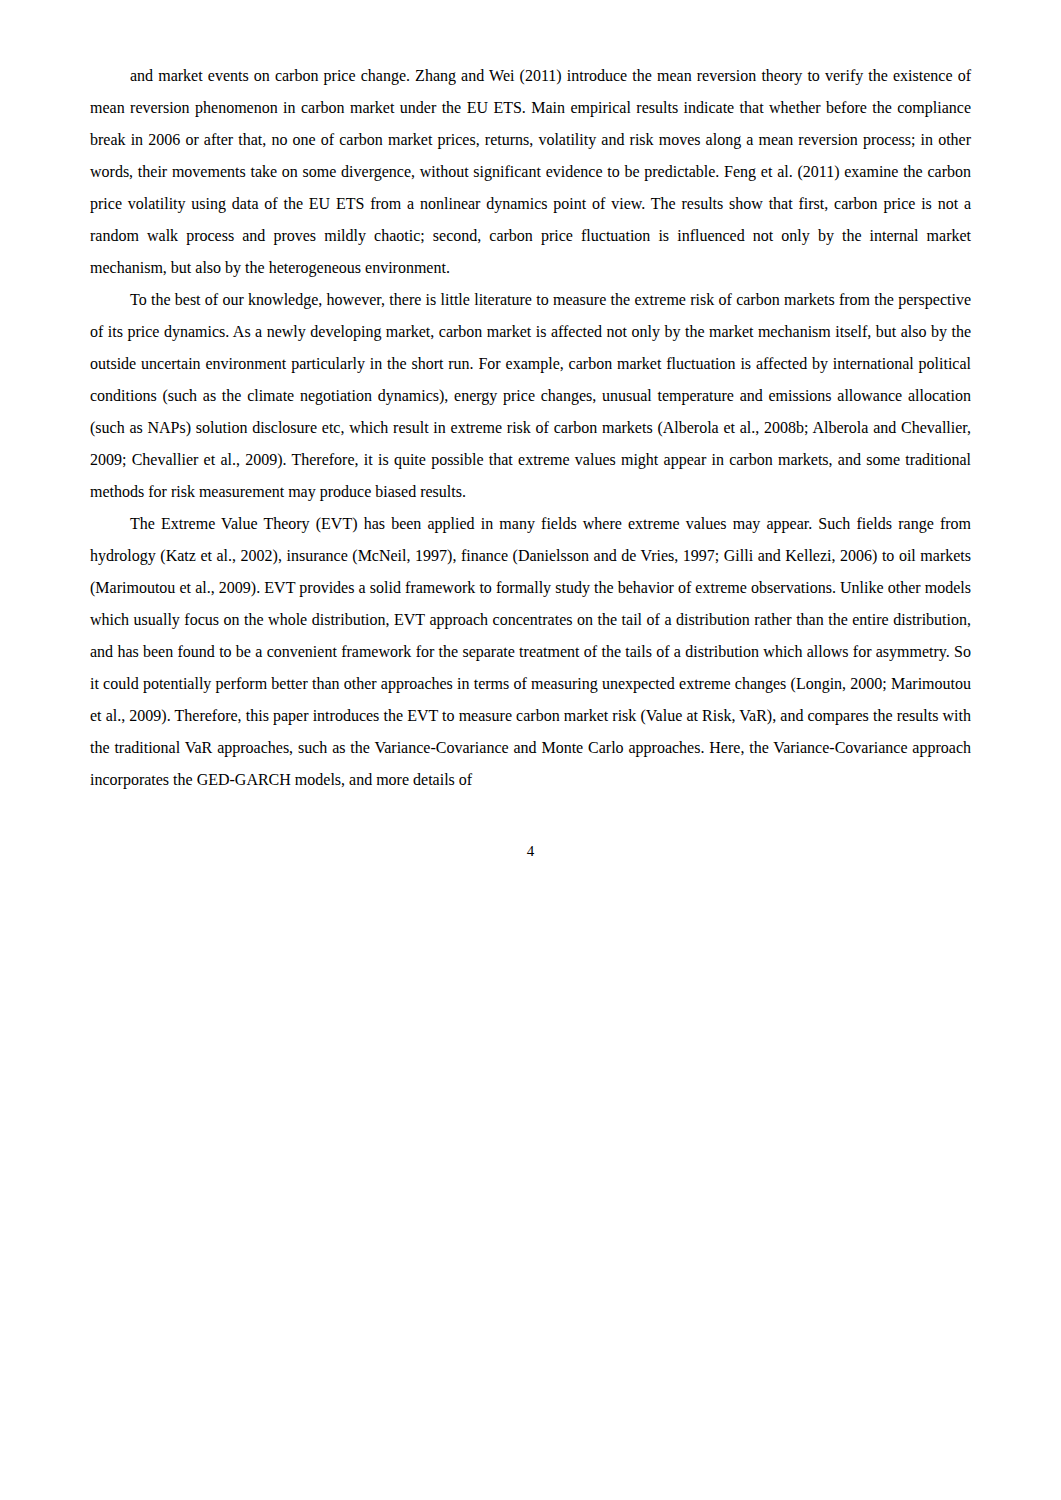and market events on carbon price change. Zhang and Wei (2011) introduce the mean reversion theory to verify the existence of mean reversion phenomenon in carbon market under the EU ETS. Main empirical results indicate that whether before the compliance break in 2006 or after that, no one of carbon market prices, returns, volatility and risk moves along a mean reversion process; in other words, their movements take on some divergence, without significant evidence to be predictable. Feng et al. (2011) examine the carbon price volatility using data of the EU ETS from a nonlinear dynamics point of view. The results show that first, carbon price is not a random walk process and proves mildly chaotic; second, carbon price fluctuation is influenced not only by the internal market mechanism, but also by the heterogeneous environment.
To the best of our knowledge, however, there is little literature to measure the extreme risk of carbon markets from the perspective of its price dynamics. As a newly developing market, carbon market is affected not only by the market mechanism itself, but also by the outside uncertain environment particularly in the short run. For example, carbon market fluctuation is affected by international political conditions (such as the climate negotiation dynamics), energy price changes, unusual temperature and emissions allowance allocation (such as NAPs) solution disclosure etc, which result in extreme risk of carbon markets (Alberola et al., 2008b; Alberola and Chevallier, 2009; Chevallier et al., 2009). Therefore, it is quite possible that extreme values might appear in carbon markets, and some traditional methods for risk measurement may produce biased results.
The Extreme Value Theory (EVT) has been applied in many fields where extreme values may appear. Such fields range from hydrology (Katz et al., 2002), insurance (McNeil, 1997), finance (Danielsson and de Vries, 1997; Gilli and Kellezi, 2006) to oil markets (Marimoutou et al., 2009). EVT provides a solid framework to formally study the behavior of extreme observations. Unlike other models which usually focus on the whole distribution, EVT approach concentrates on the tail of a distribution rather than the entire distribution, and has been found to be a convenient framework for the separate treatment of the tails of a distribution which allows for asymmetry. So it could potentially perform better than other approaches in terms of measuring unexpected extreme changes (Longin, 2000; Marimoutou et al., 2009). Therefore, this paper introduces the EVT to measure carbon market risk (Value at Risk, VaR), and compares the results with the traditional VaR approaches, such as the Variance-Covariance and Monte Carlo approaches. Here, the Variance-Covariance approach incorporates the GED-GARCH models, and more details of
4